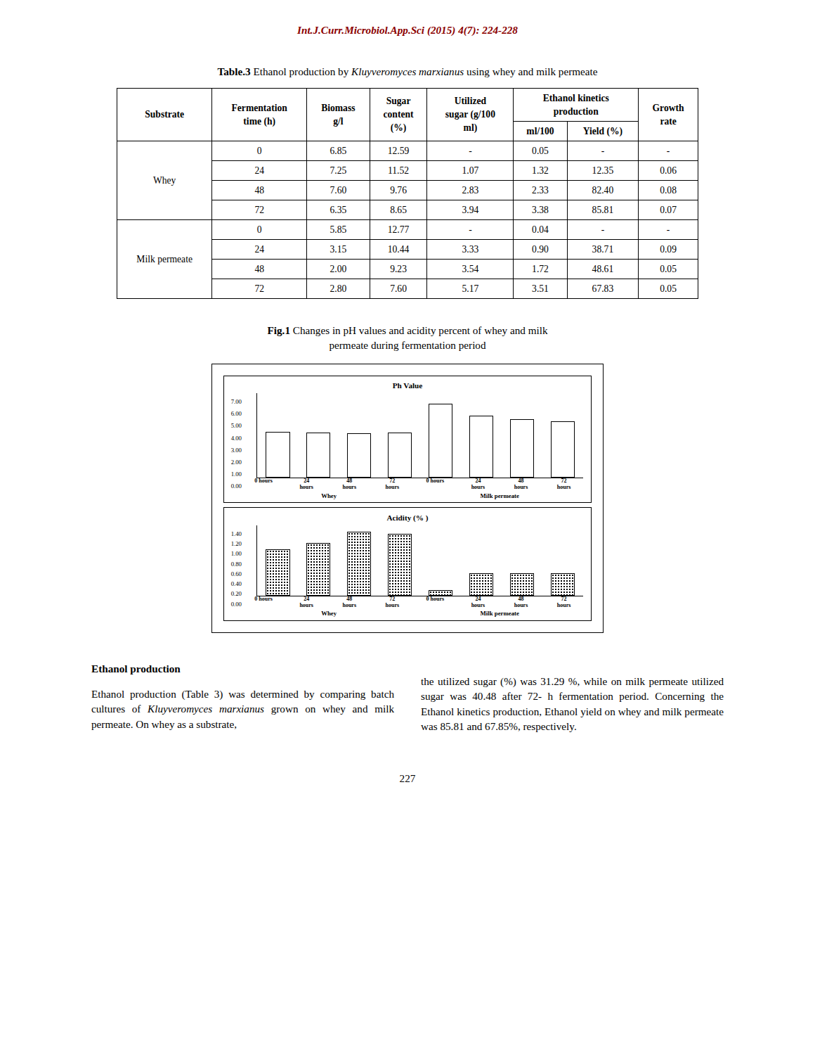Int.J.Curr.Microbiol.App.Sci (2015) 4(7): 224-228
Table.3 Ethanol production by Kluyveromyces marxianus using whey and milk permeate
| Substrate | Fermentation time (h) | Biomass g/l | Sugar content (%) | Utilized sugar (g/100 ml) | Ethanol kinetics production | Growth rate |
| --- | --- | --- | --- | --- | --- | --- |
| ml/100 | Yield (%) |
| Whey | 0 | 6.85 | 12.59 | - | 0.05 | - | - |
| 24 | 7.25 | 11.52 | 1.07 | 1.32 | 12.35 | 0.06 |
| 48 | 7.60 | 9.76 | 2.83 | 2.33 | 82.40 | 0.08 |
| 72 | 6.35 | 8.65 | 3.94 | 3.38 | 85.81 | 0.07 |
| Milk permeate | 0 | 5.85 | 12.77 | - | 0.04 | - | - |
| 24 | 3.15 | 10.44 | 3.33 | 0.90 | 38.71 | 0.09 |
| 48 | 2.00 | 9.23 | 3.54 | 1.72 | 48.61 | 0.05 |
| 72 | 2.80 | 7.60 | 5.17 | 3.51 | 67.83 | 0.05 |
Fig.1 Changes in pH values and acidity percent of whey and milk
permeate during fermentation period
Ph Value
7.00 6.00 5.00 4.00 3.00 2.00 1.00 0.00
0 hours
24
hours
48
hours
72
hours
0 hours
24
hours
48
hours
72
hours
Whey
Milk permeate
Acidity (% )
1.40 1.20 1.00 0.80 0.60 0.40 0.20 0.00
0 hours
24
hours
48
hours
72
hours
0 hours
24
hours
48
hours
72
hours
Whey
Milk permeate
Ethanol production
Ethanol production (Table 3) was determined by comparing batch cultures of Kluyveromyces marxianus grown on whey and milk permeate. On whey as a substrate,
the utilized sugar (%) was 31.29 %, while on milk permeate utilized sugar was 40.48 after 72- h fermentation period. Concerning the Ethanol kinetics production, Ethanol yield on whey and milk permeate was 85.81 and 67.85%, respectively.
227